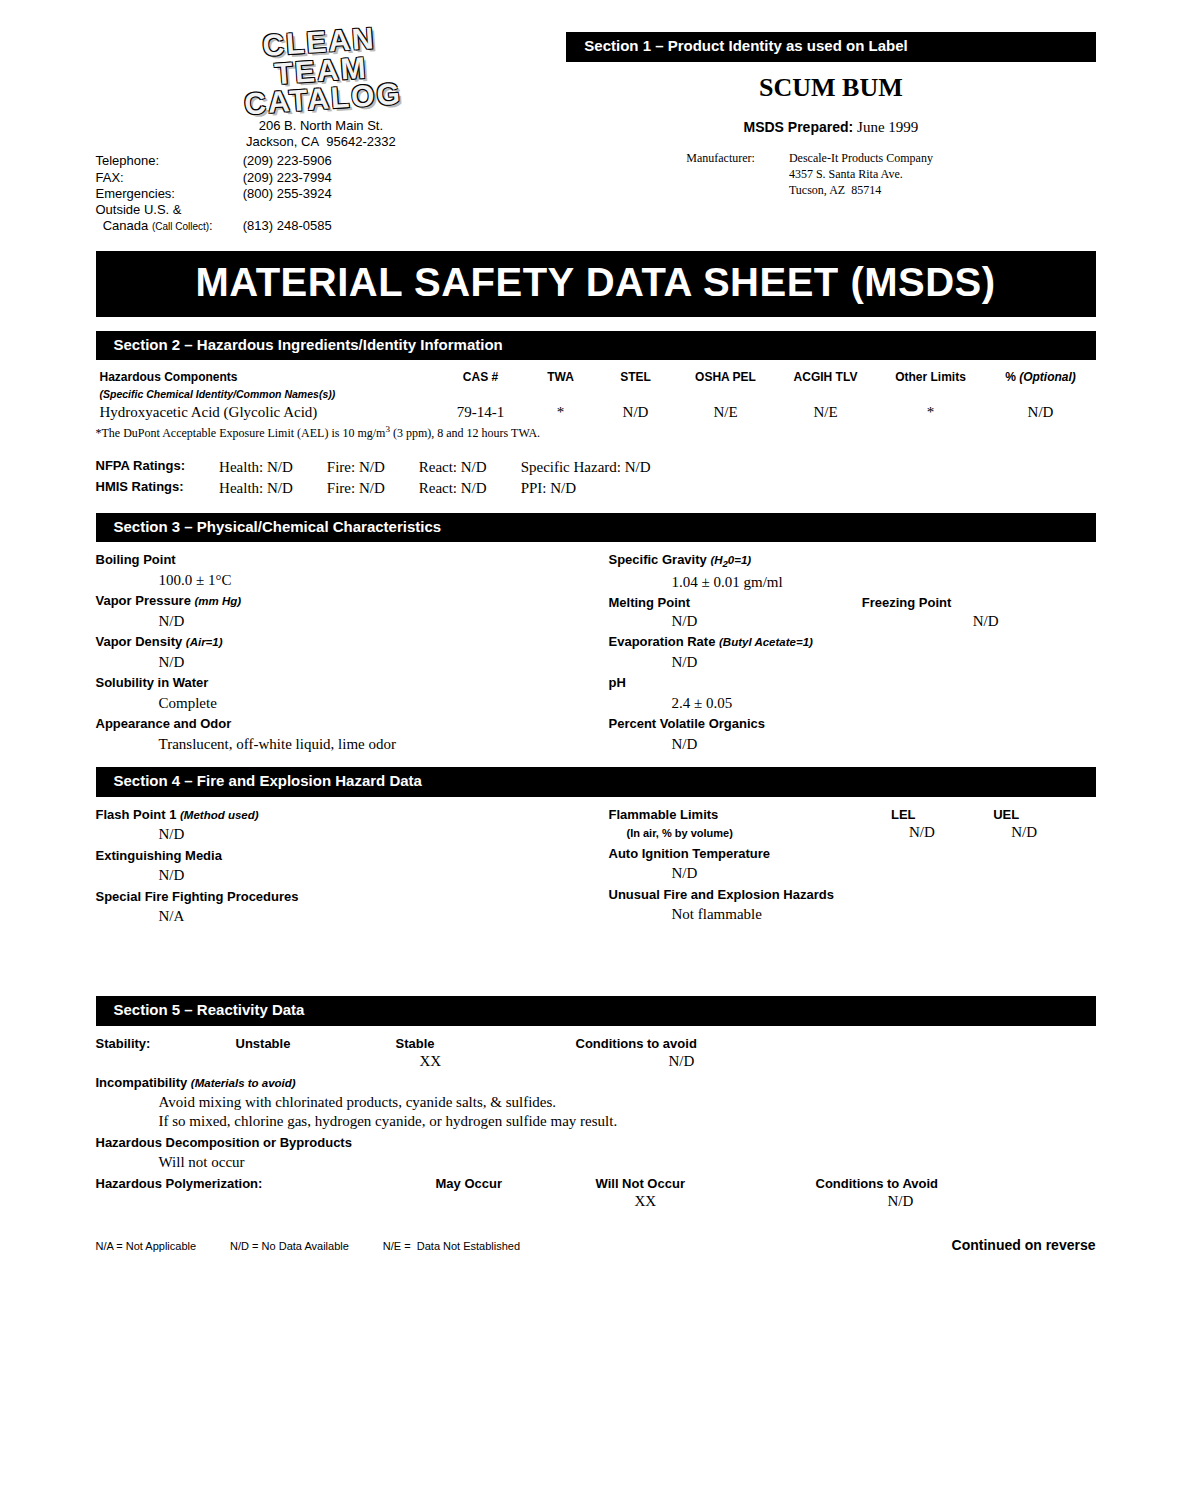CLEAN TEAM CATALOG
206 B. North Main St.
Jackson, CA 95642-2332
| Telephone: | (209) 223-5906 |
| FAX: | (209) 223-7994 |
| Emergencies: | (800) 255-3924 |
| Outside U.S. & |
| Canada (Call Collect) : | (813) 248-0585 |
Section 1 – Product Identity as used on Label
SCUM BUM
MSDS Prepared: June 1999
| Manufacturer: | Descale-It Products Company |
| | 4357 S. Santa Rita Ave. |
| | Tucson, AZ 85714 |
MATERIAL SAFETY DATA SHEET (MSDS)
Section 2 – Hazardous Ingredients/Identity Information
| Hazardous Components | CAS # | TWA | STEL | OSHA PEL | ACGIH TLV | Other Limits | % (Optional) |
| --- | --- | --- | --- | --- | --- | --- | --- |
| (Specific Chemical Identity/Common Names(s)) |
| Hydroxyacetic Acid (Glycolic Acid) | 79-14-1 | * | N/D | N/E | N/E | * | N/D |
*The DuPont Acceptable Exposure Limit (AEL) is 10 mg/m3 (3 ppm), 8 and 12 hours TWA.
| NFPA Ratings: | Health: N/D | Fire: N/D | React: N/D | Specific Hazard: N/D |
| HMIS Ratings: | Health: N/D | Fire: N/D | React: N/D | PPI: N/D |
Section 3 – Physical/Chemical Characteristics
Boiling Point
100.0 ± 1°C
Vapor Pressure (mm Hg)
N/D
Vapor Density (Air=1)
N/D
Solubility in Water
Complete
Appearance and Odor
Translucent, off-white liquid, lime odor
Specific Gravity (H20=1)
1.04 ± 0.01 gm/ml
Melting Point
Freezing Point
N/D
N/D
Evaporation Rate (Butyl Acetate=1)
N/D
pH
2.4 ± 0.05
Percent Volatile Organics
N/D
Section 4 – Fire and Explosion Hazard Data
Flash Point 1 (Method used)
N/D
Extinguishing Media
N/D
Special Fire Fighting Procedures
N/A
Flammable Limits
LEL
UEL
(In air, % by volume)
N/D
N/D
Auto Ignition Temperature
N/D
Unusual Fire and Explosion Hazards
Not flammable
Section 5 – Reactivity Data
Stability:
Unstable
Stable
Conditions to avoid
XX
N/D
Incompatibility (Materials to avoid)
Avoid mixing with chlorinated products, cyanide salts, & sulfides.
If so mixed, chlorine gas, hydrogen cyanide, or hydrogen sulfide may result.
Hazardous Decomposition or Byproducts
Will not occur
Hazardous Polymerization:
May Occur
Will Not Occur
Conditions to Avoid
XX
N/D
N/A = Not Applicable N/D = No Data Available N/E = Data Not Established
Continued on reverse